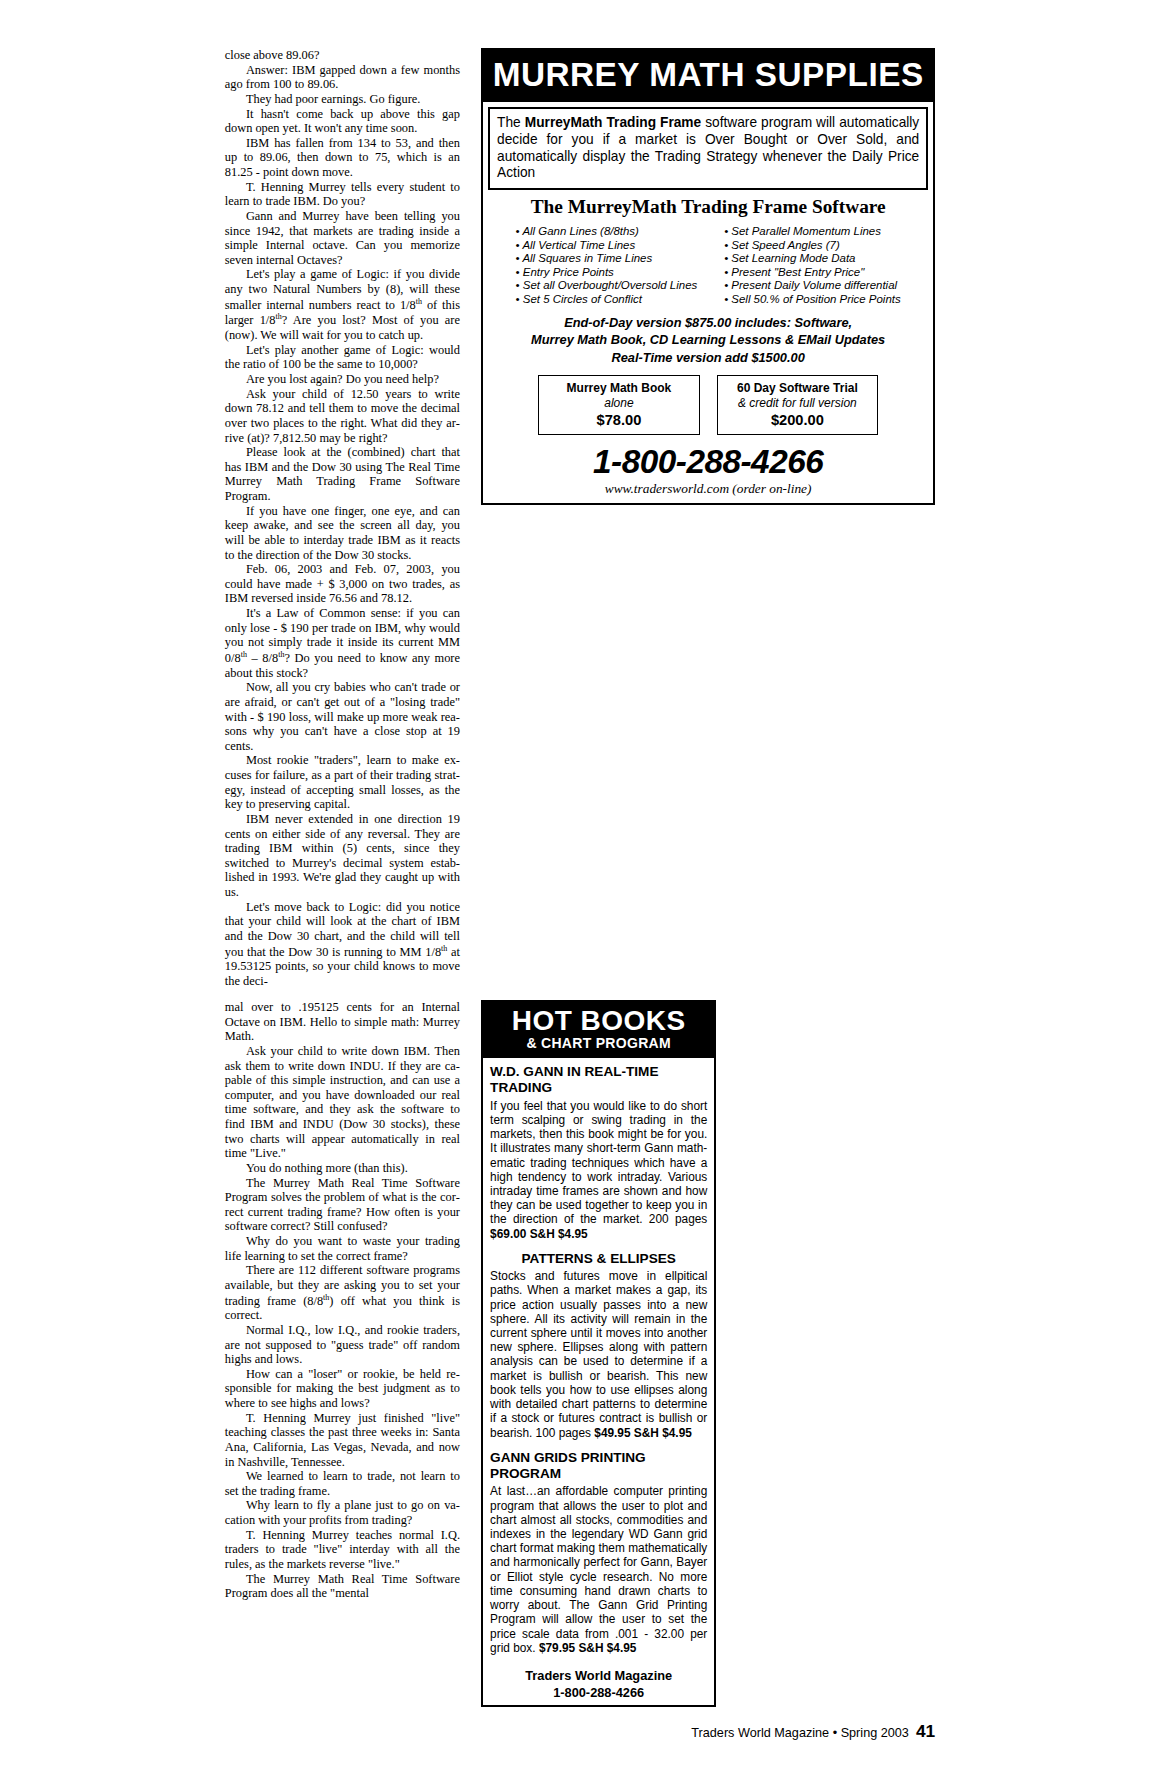close above 89.06?
Answer: IBM gapped down a few months ago from 100 to 89.06.
They had poor earnings. Go figure.
It hasn't come back up above this gap down open yet. It won't any time soon.
IBM has fallen from 134 to 53, and then up to 89.06, then down to 75, which is an 81.25 - point down move.
T. Henning Murrey tells every student to learn to trade IBM. Do you?
Gann and Murrey have been telling you since 1942, that markets are trading inside a simple Internal octave. Can you memorize seven internal Octaves?
Let's play a game of Logic: if you divide any two Natural Numbers by (8), will these smaller internal numbers react to 1/8th of this larger 1/8th? Are you lost? Most of you are (now). We will wait for you to catch up.
Let's play another game of Logic: would the ratio of 100 be the same to 10,000?
Are you lost again? Do you need help?
Ask your child of 12.50 years to write down 78.12 and tell them to move the decimal over two places to the right. What did they arrive (at)? 7,812.50 may be right?
Please look at the (combined) chart that has IBM and the Dow 30 using The Real Time Murrey Math Trading Frame Software Program.
If you have one finger, one eye, and can keep awake, and see the screen all day, you will be able to interday trade IBM as it reacts to the direction of the Dow 30 stocks.
Feb. 06, 2003 and Feb. 07, 2003, you could have made + $ 3,000 on two trades, as IBM reversed inside 76.56 and 78.12.
It's a Law of Common sense: if you can only lose - $ 190 per trade on IBM, why would you not simply trade it inside its current MM 0/8th – 8/8th? Do you need to know any more about this stock?
Now, all you cry babies who can't trade or are afraid, or can't get out of a "losing trade" with - $ 190 loss, will make up more weak reasons why you can't have a close stop at 19 cents.
Most rookie "traders", learn to make excuses for failure, as a part of their trading strategy, instead of accepting small losses, as the key to preserving capital.
IBM never extended in one direction 19 cents on either side of any reversal. They are trading IBM within (5) cents, since they switched to Murrey's decimal system established in 1993. We're glad they caught up with us.
Let's move back to Logic: did you notice that your child will look at the chart of IBM and the Dow 30 chart, and the child will tell you that the Dow 30 is running to MM 1/8th at 19.53125 points, so your child knows to move the deci-
MURREY MATH SUPPLIES
The MurreyMath Trading Frame software program will automatically decide for you if a market is Over Bought or Over Sold, and automatically display the Trading Strategy whenever the Daily Price Action
The MurreyMath Trading Frame Software
All Gann Lines (8/8ths)
All Vertical Time Lines
All Squares in Time Lines
Entry Price Points
Set all Overbought/Oversold Lines
Set 5 Circles of Conflict
Set Parallel Momentum Lines
Set Speed Angles (7)
Set Learning Mode Data
Present "Best Entry Price"
Present Daily Volume differential
Sell 50.% of Position Price Points
End-of-Day version $875.00 includes: Software,
Murrey Math Book, CD Learning Lessons & EMail Updates
Real-Time version add $1500.00
Murrey Math Book
alone
$78.00
60 Day Software Trial
& credit for full version
$200.00
1-800-288-4266
www.tradersworld.com (order on-line)
mal over to .195125 cents for an Internal Octave on IBM. Hello to simple math: Murrey Math.
Ask your child to write down IBM. Then ask them to write down INDU. If they are capable of this simple instruction, and can use a computer, and you have downloaded our real time software, and they ask the software to find IBM and INDU (Dow 30 stocks), these two charts will appear automatically in real time "Live."
You do nothing more (than this).
The Murrey Math Real Time Software Program solves the problem of what is the correct current trading frame? How often is your software correct? Still confused?
Why do you want to waste your trading life learning to set the correct frame?
There are 112 different software programs available, but they are asking you to set your trading frame (8/8th) off what you think is correct.
Normal I.Q., low I.Q., and rookie traders, are not supposed to "guess trade" off random highs and lows.
How can a "loser" or rookie, be held responsible for making the best judgment as to where to see highs and lows?
T. Henning Murrey just finished "live" teaching classes the past three weeks in: Santa Ana, California, Las Vegas, Nevada, and now in Nashville, Tennessee.
We learned to learn to trade, not learn to set the trading frame.
Why learn to fly a plane just to go on vacation with your profits from trading?
T. Henning Murrey teaches normal I.Q. traders to trade "live" interday with all the rules, as the markets reverse "live."
The Murrey Math Real Time Software Program does all the "mental
HOT BOOKS
& CHART PROGRAM
W.D. GANN IN REAL-TIME TRADING
If you feel that you would like to do short term scalping or swing trading in the markets, then this book might be for you. It illustrates many short-term Gann mathematic trading techniques which have a high tendency to work intraday. Various intraday time frames are shown and how they can be used together to keep you in the direction of the market. 200 pages $69.00 S&H $4.95
PATTERNS & ELLIPSES
Stocks and futures move in ellpitical paths. When a market makes a gap, its price action usually passes into a new sphere. All its activity will remain in the current sphere until it moves into another new sphere. Ellipses along with pattern analysis can be used to determine if a market is bullish or bearish. This new book tells you how to use ellipses along with detailed chart patterns to determine if a stock or futures contract is bullish or bearish. 100 pages $49.95 S&H $4.95
GANN GRIDS PRINTING PROGRAM
At last…an affordable computer printing program that allows the user to plot and chart almost all stocks, commodities and indexes in the legendary WD Gann grid chart format making them mathematically and harmonically perfect for Gann, Bayer or Elliot style cycle research. No more time consuming hand drawn charts to worry about. The Gann Grid Printing Program will allow the user to set the price scale data from .001 - 32.00 per grid box. $79.95 S&H $4.95
Traders World Magazine
1-800-288-4266
Traders World Magazine • Spring 2003 41